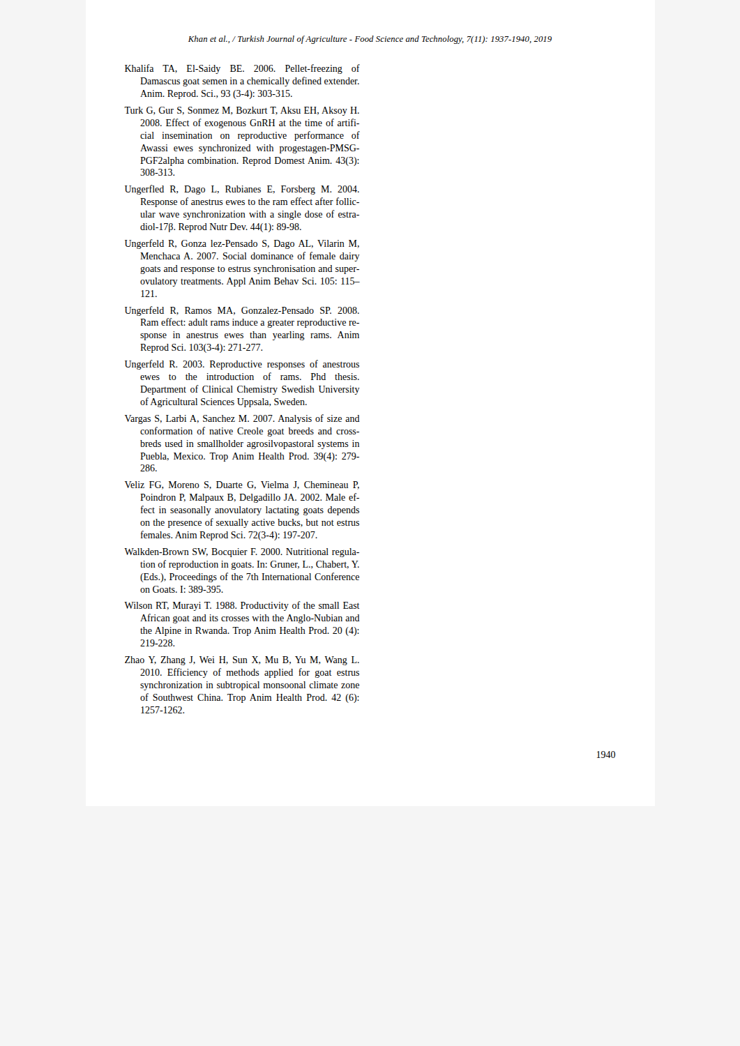Khan et al., / Turkish Journal of Agriculture - Food Science and Technology, 7(11): 1937-1940, 2019
Khalifa TA, El-Saidy BE. 2006. Pellet-freezing of Damascus goat semen in a chemically defined extender. Anim. Reprod. Sci., 93 (3-4): 303-315.
Turk G, Gur S, Sonmez M, Bozkurt T, Aksu EH, Aksoy H. 2008. Effect of exogenous GnRH at the time of artificial insemination on reproductive performance of Awassi ewes synchronized with progestagen-PMSG-PGF2alpha combination. Reprod Domest Anim. 43(3): 308-313.
Ungerfled R, Dago L, Rubianes E, Forsberg M. 2004. Response of anestrus ewes to the ram effect after follicular wave synchronization with a single dose of estradiol-17β. Reprod Nutr Dev. 44(1): 89-98.
Ungerfeld R, Gonza lez-Pensado S, Dago AL, Vilarin M, Menchaca A. 2007. Social dominance of female dairy goats and response to estrus synchronisation and superovulatory treatments. Appl Anim Behav Sci. 105: 115–121.
Ungerfeld R, Ramos MA, Gonzalez-Pensado SP. 2008. Ram effect: adult rams induce a greater reproductive response in anestrus ewes than yearling rams. Anim Reprod Sci. 103(3-4): 271-277.
Ungerfeld R. 2003. Reproductive responses of anestrous ewes to the introduction of rams. Phd thesis. Department of Clinical Chemistry Swedish University of Agricultural Sciences Uppsala, Sweden.
Vargas S, Larbi A, Sanchez M. 2007. Analysis of size and conformation of native Creole goat breeds and crossbreds used in smallholder agrosilvopastoral systems in Puebla, Mexico. Trop Anim Health Prod. 39(4): 279-286.
Veliz FG, Moreno S, Duarte G, Vielma J, Chemineau P, Poindron P, Malpaux B, Delgadillo JA. 2002. Male effect in seasonally anovulatory lactating goats depends on the presence of sexually active bucks, but not estrus females. Anim Reprod Sci. 72(3-4): 197-207.
Walkden-Brown SW, Bocquier F. 2000. Nutritional regulation of reproduction in goats. In: Gruner, L., Chabert, Y. (Eds.), Proceedings of the 7th International Conference on Goats. I: 389-395.
Wilson RT, Murayi T. 1988. Productivity of the small East African goat and its crosses with the Anglo-Nubian and the Alpine in Rwanda. Trop Anim Health Prod. 20 (4): 219-228.
Zhao Y, Zhang J, Wei H, Sun X, Mu B, Yu M, Wang L. 2010. Efficiency of methods applied for goat estrus synchronization in subtropical monsoonal climate zone of Southwest China. Trop Anim Health Prod. 42 (6): 1257-1262.
1940